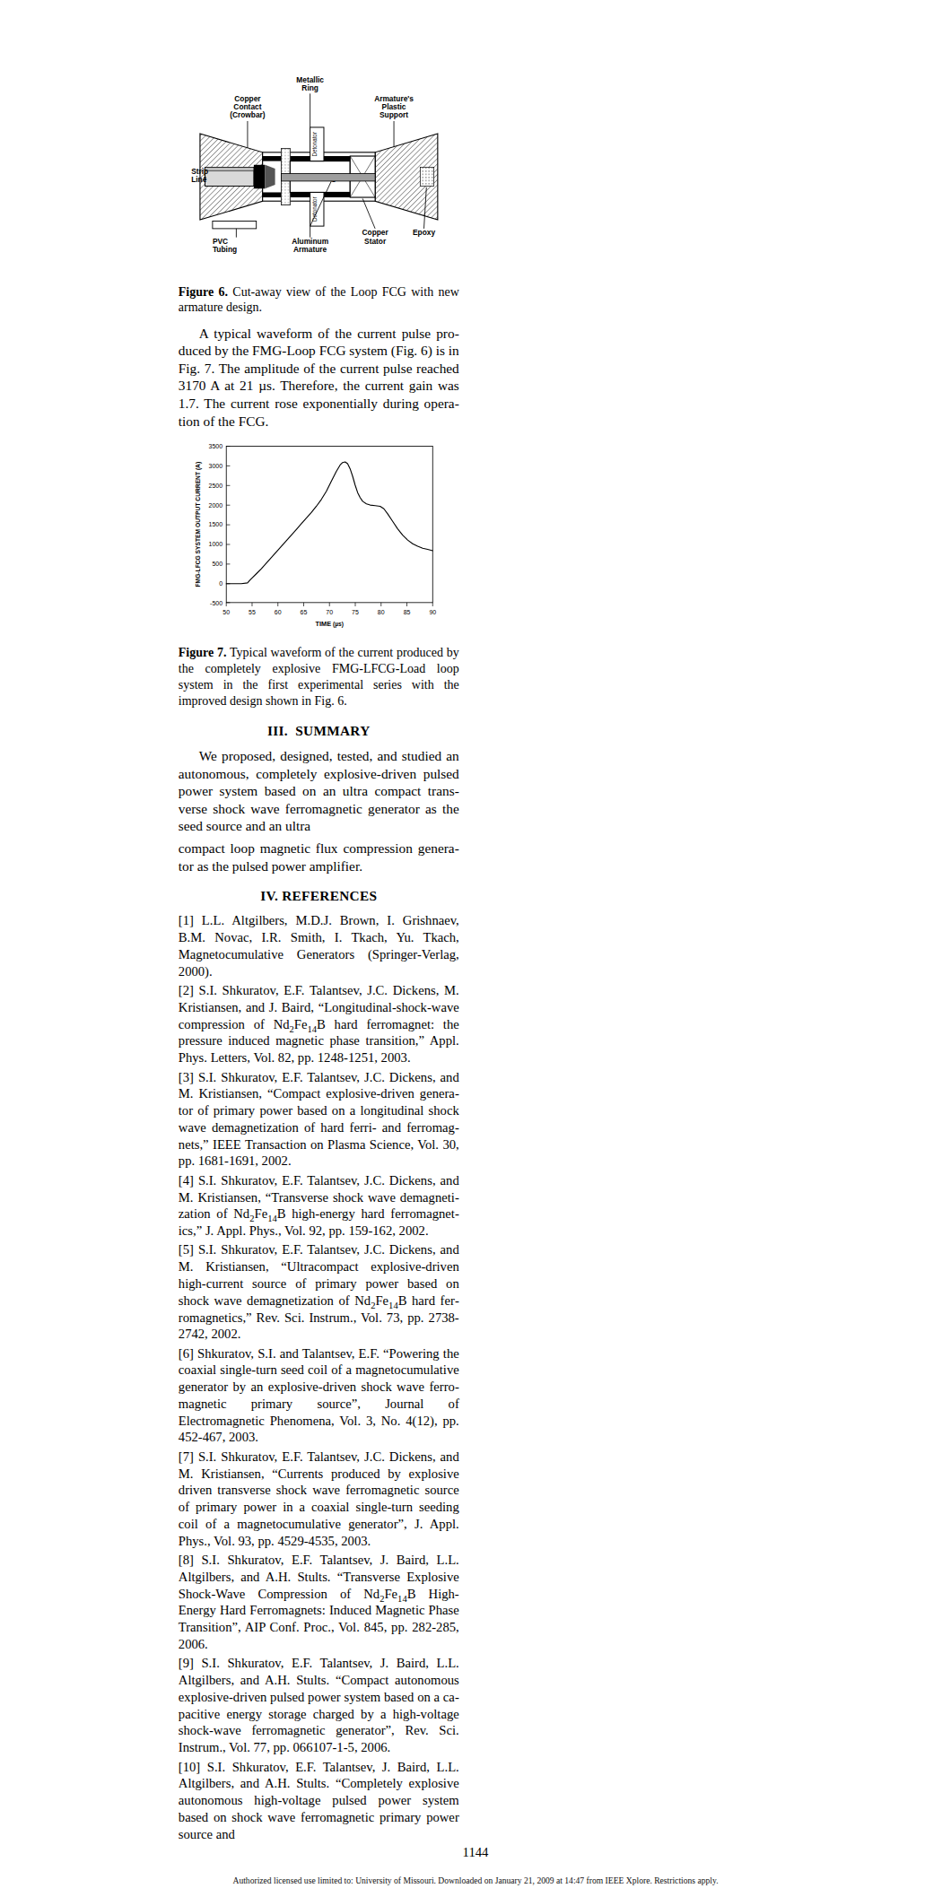Metallic Ring Copper Contact (Crowbar) Armature's Plastic Support HE Charge Detonator Detonator PVC Tubing Aluminum Armature Copper Stator Epoxy Strip Line
Figure 6. Cut-away view of the Loop FCG with new armature design.
A typical waveform of the current pulse produced by the FMG-Loop FCG system (Fig. 6) is in Fig. 7. The amplitude of the current pulse reached 3170 A at 21 µs. Therefore, the current gain was 1.7. The current rose exponentially during operation of the FCG.
3500 3000 2500 2000 1500 1000 500 0 -500 50 55 60 65 70 75 80 85 90 TIME (µs) FMG-LFCG SYSTEM OUTPUT CURRENT (A)
Figure 7. Typical waveform of the current produced by the completely explosive FMG-LFCG-Load loop system in the first experimental series with the improved design shown in Fig. 6.
III. SUMMARY
We proposed, designed, tested, and studied an autonomous, completely explosive-driven pulsed power system based on an ultra compact transverse shock wave ferromagnetic generator as the seed source and an ultra
compact loop magnetic flux compression generator as the pulsed power amplifier.
IV. REFERENCES
[1] L.L. Altgilbers, M.D.J. Brown, I. Grishnaev, B.M. Novac, I.R. Smith, I. Tkach, Yu. Tkach, Magnetocumulative Generators (Springer-Verlag, 2000).
[2] S.I. Shkuratov, E.F. Talantsev, J.C. Dickens, M. Kristiansen, and J. Baird, “Longitudinal-shock-wave compression of Nd2Fe14B hard ferromagnet: the pressure induced magnetic phase transition,” Appl. Phys. Letters, Vol. 82, pp. 1248-1251, 2003.
[3] S.I. Shkuratov, E.F. Talantsev, J.C. Dickens, and M. Kristiansen, “Compact explosive-driven generator of primary power based on a longitudinal shock wave demagnetization of hard ferri- and ferromagnets,” IEEE Transaction on Plasma Science, Vol. 30, pp. 1681-1691, 2002.
[4] S.I. Shkuratov, E.F. Talantsev, J.C. Dickens, and M. Kristiansen, “Transverse shock wave demagnetization of Nd2Fe14B high-energy hard ferromagnetics,” J. Appl. Phys., Vol. 92, pp. 159-162, 2002.
[5] S.I. Shkuratov, E.F. Talantsev, J.C. Dickens, and M. Kristiansen, “Ultracompact explosive-driven high-current source of primary power based on shock wave demagnetization of Nd2Fe14B hard ferromagnetics,” Rev. Sci. Instrum., Vol. 73, pp. 2738-2742, 2002.
[6] Shkuratov, S.I. and Talantsev, E.F. “Powering the coaxial single-turn seed coil of a magnetocumulative generator by an explosive-driven shock wave ferromagnetic primary source”, Journal of Electromagnetic Phenomena, Vol. 3, No. 4(12), pp. 452-467, 2003.
[7] S.I. Shkuratov, E.F. Talantsev, J.C. Dickens, and M. Kristiansen, “Currents produced by explosive driven transverse shock wave ferromagnetic source of primary power in a coaxial single-turn seeding coil of a magnetocumulative generator”, J. Appl. Phys., Vol. 93, pp. 4529-4535, 2003.
[8] S.I. Shkuratov, E.F. Talantsev, J. Baird, L.L. Altgilbers, and A.H. Stults. “Transverse Explosive Shock-Wave Compression of Nd2Fe14B High-Energy Hard Ferromagnets: Induced Magnetic Phase Transition”, AIP Conf. Proc., Vol. 845, pp. 282-285, 2006.
[9] S.I. Shkuratov, E.F. Talantsev, J. Baird, L.L. Altgilbers, and A.H. Stults. “Compact autonomous explosive-driven pulsed power system based on a capacitive energy storage charged by a high-voltage shock-wave ferromagnetic generator”, Rev. Sci. Instrum., Vol. 77, pp. 066107-1-5, 2006.
[10] S.I. Shkuratov, E.F. Talantsev, J. Baird, L.L. Altgilbers, and A.H. Stults. “Completely explosive autonomous high-voltage pulsed power system based on shock wave ferromagnetic primary power source and
1144
Authorized licensed use limited to: University of Missouri. Downloaded on January 21, 2009 at 14:47 from IEEE Xplore. Restrictions apply.